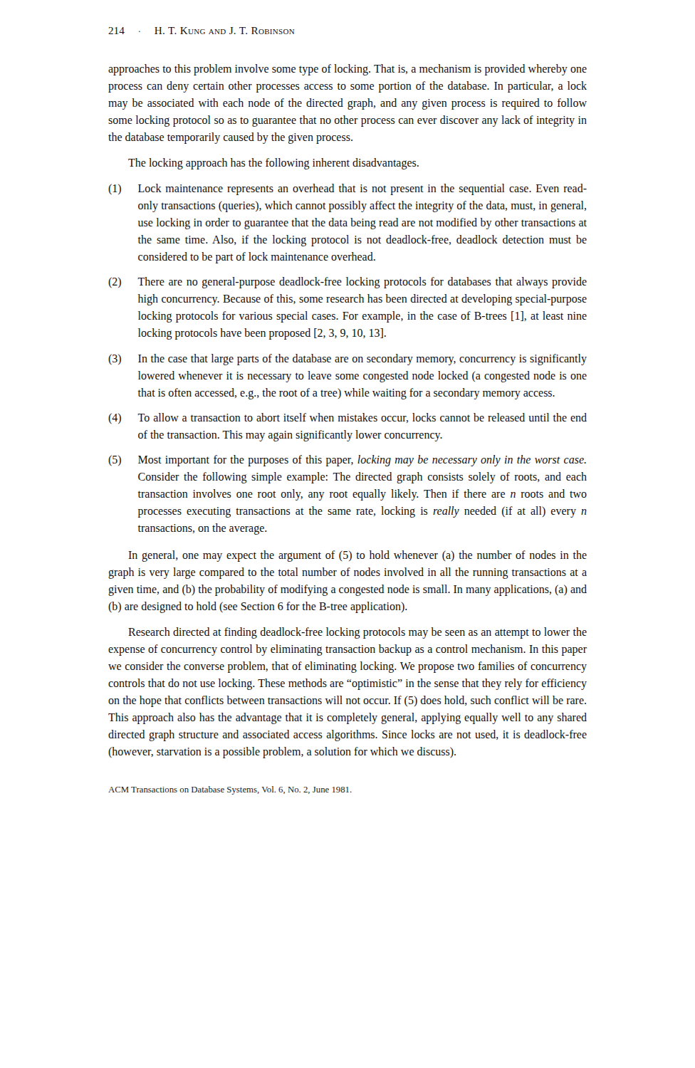214 · H. T. Kung and J. T. Robinson
approaches to this problem involve some type of locking. That is, a mechanism is provided whereby one process can deny certain other processes access to some portion of the database. In particular, a lock may be associated with each node of the directed graph, and any given process is required to follow some locking protocol so as to guarantee that no other process can ever discover any lack of integrity in the database temporarily caused by the given process.
The locking approach has the following inherent disadvantages.
Lock maintenance represents an overhead that is not present in the sequential case. Even read-only transactions (queries), which cannot possibly affect the integrity of the data, must, in general, use locking in order to guarantee that the data being read are not modified by other transactions at the same time. Also, if the locking protocol is not deadlock-free, deadlock detection must be considered to be part of lock maintenance overhead.
There are no general-purpose deadlock-free locking protocols for databases that always provide high concurrency. Because of this, some research has been directed at developing special-purpose locking protocols for various special cases. For example, in the case of B-trees [1], at least nine locking protocols have been proposed [2, 3, 9, 10, 13].
In the case that large parts of the database are on secondary memory, concurrency is significantly lowered whenever it is necessary to leave some congested node locked (a congested node is one that is often accessed, e.g., the root of a tree) while waiting for a secondary memory access.
To allow a transaction to abort itself when mistakes occur, locks cannot be released until the end of the transaction. This may again significantly lower concurrency.
Most important for the purposes of this paper, locking may be necessary only in the worst case. Consider the following simple example: The directed graph consists solely of roots, and each transaction involves one root only, any root equally likely. Then if there are n roots and two processes executing transactions at the same rate, locking is really needed (if at all) every n transactions, on the average.
In general, one may expect the argument of (5) to hold whenever (a) the number of nodes in the graph is very large compared to the total number of nodes involved in all the running transactions at a given time, and (b) the probability of modifying a congested node is small. In many applications, (a) and (b) are designed to hold (see Section 6 for the B-tree application).
Research directed at finding deadlock-free locking protocols may be seen as an attempt to lower the expense of concurrency control by eliminating transaction backup as a control mechanism. In this paper we consider the converse problem, that of eliminating locking. We propose two families of concurrency controls that do not use locking. These methods are “optimistic” in the sense that they rely for efficiency on the hope that conflicts between transactions will not occur. If (5) does hold, such conflict will be rare. This approach also has the advantage that it is completely general, applying equally well to any shared directed graph structure and associated access algorithms. Since locks are not used, it is deadlock-free (however, starvation is a possible problem, a solution for which we discuss).
ACM Transactions on Database Systems, Vol. 6, No. 2, June 1981.